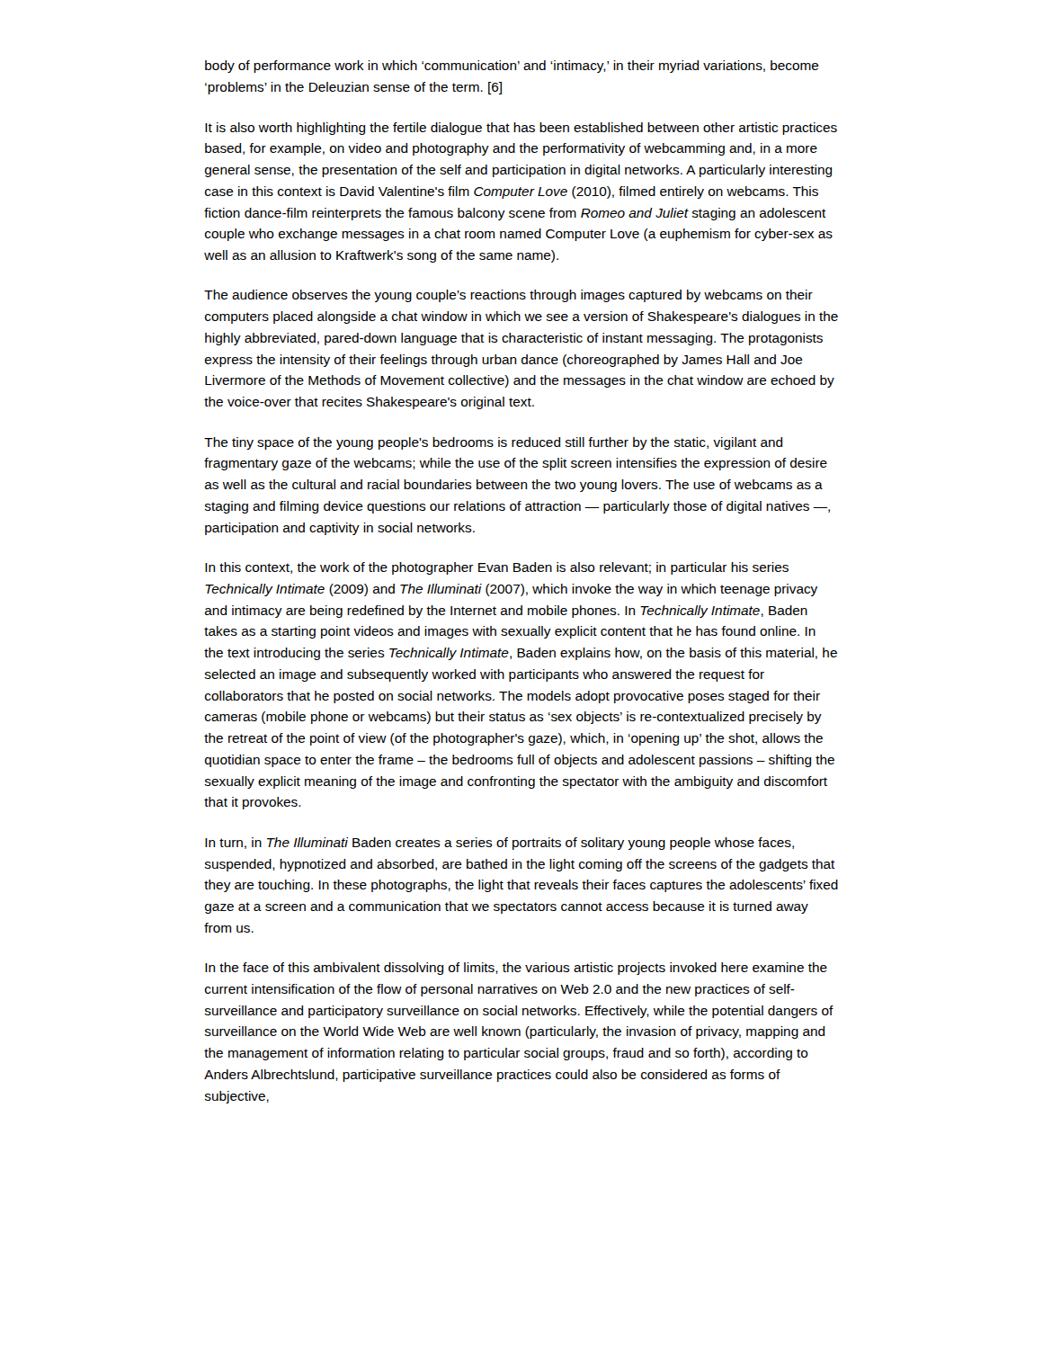body of performance work in which ‘communication’ and ‘intimacy,’ in their myriad variations, become ‘problems’ in the Deleuzian sense of the term. [6]
It is also worth highlighting the fertile dialogue that has been established between other artistic practices based, for example, on video and photography and the performativity of webcamming and, in a more general sense, the presentation of the self and participation in digital networks. A particularly interesting case in this context is David Valentine's film Computer Love (2010), filmed entirely on webcams. This fiction dance-film reinterprets the famous balcony scene from Romeo and Juliet staging an adolescent couple who exchange messages in a chat room named Computer Love (a euphemism for cyber-sex as well as an allusion to Kraftwerk's song of the same name).
The audience observes the young couple’s reactions through images captured by webcams on their computers placed alongside a chat window in which we see a version of Shakespeare's dialogues in the highly abbreviated, pared-down language that is characteristic of instant messaging. The protagonists express the intensity of their feelings through urban dance (choreographed by James Hall and Joe Livermore of the Methods of Movement collective) and the messages in the chat window are echoed by the voice-over that recites Shakespeare's original text.
The tiny space of the young people's bedrooms is reduced still further by the static, vigilant and fragmentary gaze of the webcams; while the use of the split screen intensifies the expression of desire as well as the cultural and racial boundaries between the two young lovers. The use of webcams as a staging and filming device questions our relations of attraction — particularly those of digital natives —, participation and captivity in social networks.
In this context, the work of the photographer Evan Baden is also relevant; in particular his series Technically Intimate (2009) and The Illuminati (2007), which invoke the way in which teenage privacy and intimacy are being redefined by the Internet and mobile phones. In Technically Intimate, Baden takes as a starting point videos and images with sexually explicit content that he has found online. In the text introducing the series Technically Intimate, Baden explains how, on the basis of this material, he selected an image and subsequently worked with participants who answered the request for collaborators that he posted on social networks. The models adopt provocative poses staged for their cameras (mobile phone or webcams) but their status as ‘sex objects’ is re-contextualized precisely by the retreat of the point of view (of the photographer's gaze), which, in ‘opening up’ the shot, allows the quotidian space to enter the frame – the bedrooms full of objects and adolescent passions – shifting the sexually explicit meaning of the image and confronting the spectator with the ambiguity and discomfort that it provokes.
In turn, in The Illuminati Baden creates a series of portraits of solitary young people whose faces, suspended, hypnotized and absorbed, are bathed in the light coming off the screens of the gadgets that they are touching. In these photographs, the light that reveals their faces captures the adolescents’ fixed gaze at a screen and a communication that we spectators cannot access because it is turned away from us.
In the face of this ambivalent dissolving of limits, the various artistic projects invoked here examine the current intensification of the flow of personal narratives on Web 2.0 and the new practices of self-surveillance and participatory surveillance on social networks. Effectively, while the potential dangers of surveillance on the World Wide Web are well known (particularly, the invasion of privacy, mapping and the management of information relating to particular social groups, fraud and so forth), according to Anders Albrechtslund, participative surveillance practices could also be considered as forms of subjective,